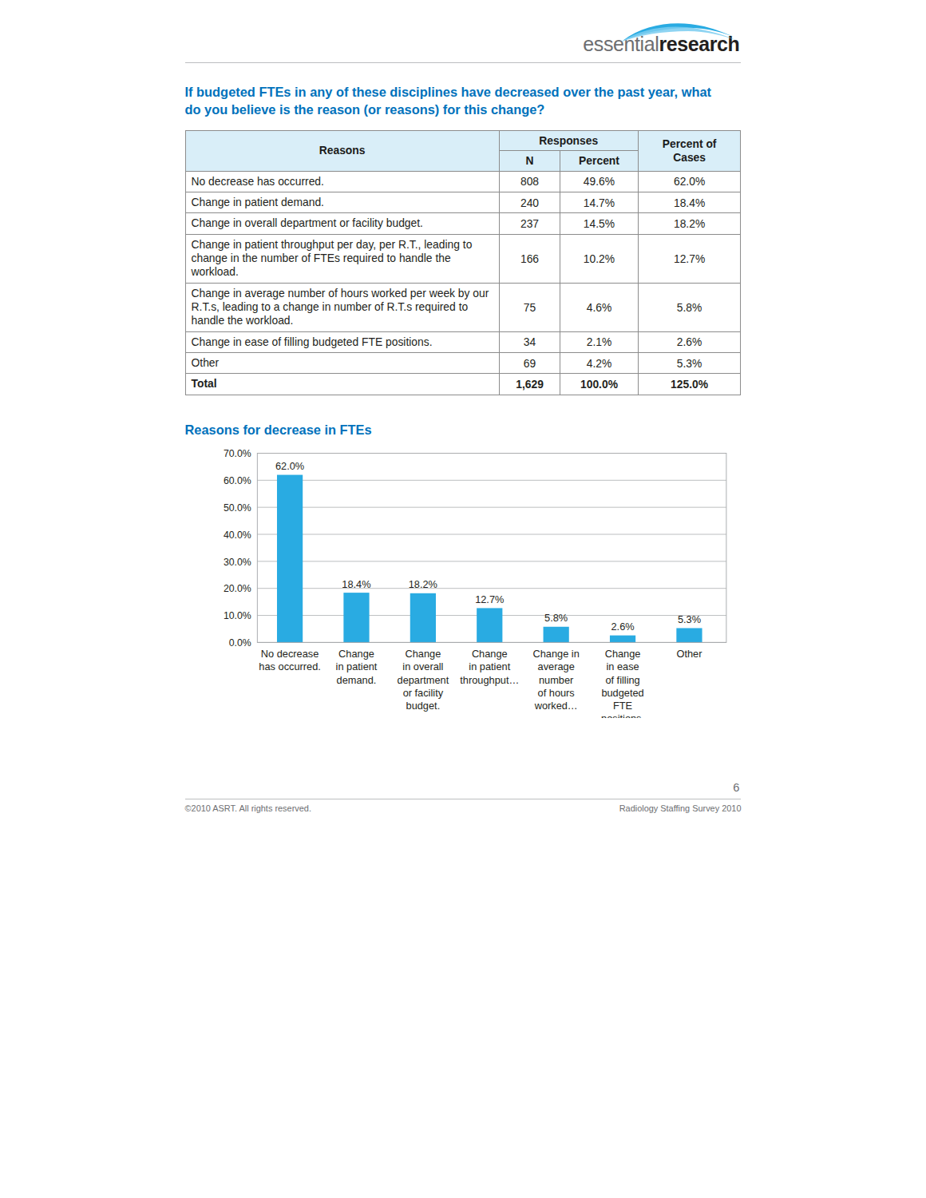essential research
If budgeted FTEs in any of these disciplines have decreased over the past year, what do you believe is the reason (or reasons) for this change?
| Reasons | Responses | Percent of Cases |
| --- | --- | --- |
| N | Percent |
| No decrease has occurred. | 808 | 49.6% | 62.0% |
| Change in patient demand. | 240 | 14.7% | 18.4% |
| Change in overall department or facility budget. | 237 | 14.5% | 18.2% |
| Change in patient throughput per day, per R.T., leading to change in the number of FTEs required to handle the workload. | 166 | 10.2% | 12.7% |
| Change in average number of hours worked per week by our R.T.s, leading to a change in number of R.T.s required to handle the workload. | 75 | 4.6% | 5.8% |
| Change in ease of filling budgeted FTE positions. | 34 | 2.1% | 2.6% |
| Other | 69 | 4.2% | 5.3% |
| Total | 1,629 | 100.0% | 125.0% |
Reasons for decrease in FTEs
70.0% 60.0% 50.0% 40.0% 30.0% 20.0% 10.0% 0.0% 62.0% 18.4% 18.2% 12.7% 5.8% 2.6% 5.3% No decrease has occurred. Change in patient demand. Change in overall department or facility budget. Change in patient throughput… Change in average number of hours worked… Change in ease of filling budgeted FTE positions. Other
6
©2010 ASRT. All rights reserved.
Radiology Staffing Survey 2010